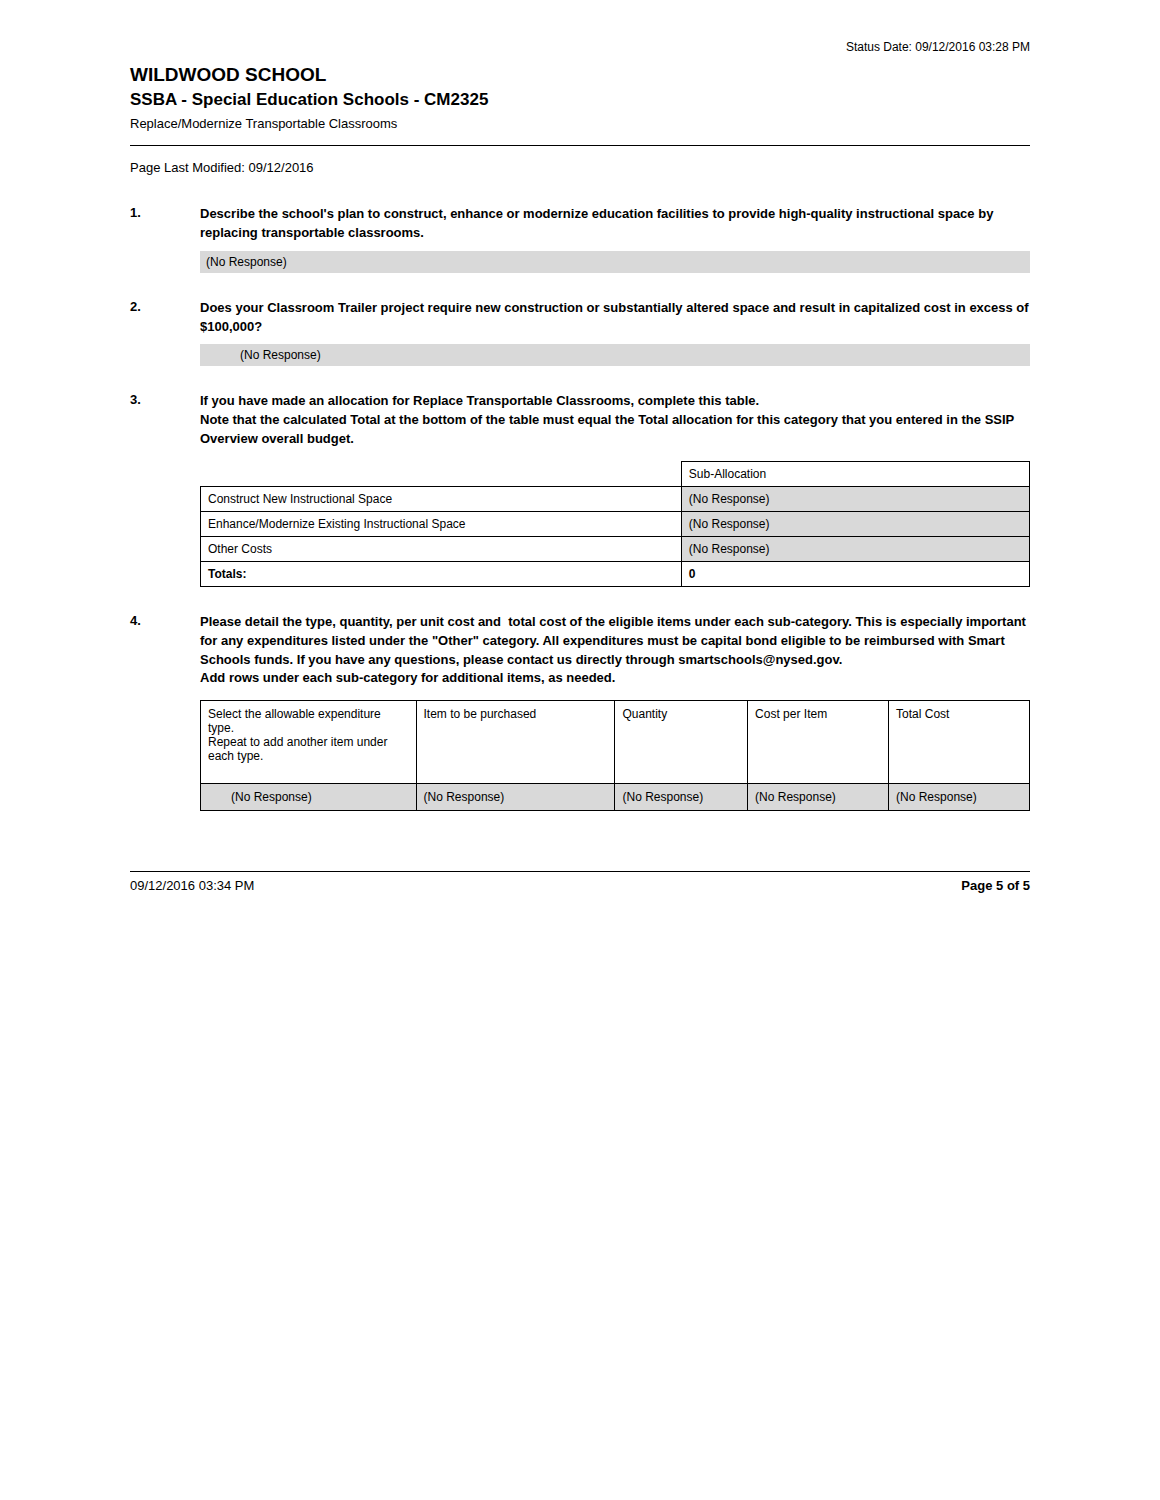Status Date: 09/12/2016 03:28 PM
WILDWOOD SCHOOL
SSBA - Special Education Schools - CM2325
Replace/Modernize Transportable Classrooms
Page Last Modified: 09/12/2016
Describe the school's plan to construct, enhance or modernize education facilities to provide high-quality instructional space by replacing transportable classrooms.
(No Response)
Does your Classroom Trailer project require new construction or substantially altered space and result in capitalized cost in excess of $100,000?
(No Response)
If you have made an allocation for Replace Transportable Classrooms, complete this table.
Note that the calculated Total at the bottom of the table must equal the Total allocation for this category that you entered in the SSIP Overview overall budget.
| | Sub-Allocation |
| --- | --- |
| Construct New Instructional Space | (No Response) |
| Enhance/Modernize Existing Instructional Space | (No Response) |
| Other Costs | (No Response) |
| Totals: | 0 |
Please detail the type, quantity, per unit cost and total cost of the eligible items under each sub-category. This is especially important for any expenditures listed under the "Other" category. All expenditures must be capital bond eligible to be reimbursed with Smart Schools funds. If you have any questions, please contact us directly through smartschools@nysed.gov.
Add rows under each sub-category for additional items, as needed.
| Select the allowable expenditure type. Repeat to add another item under each type. | Item to be purchased | Quantity | Cost per Item | Total Cost |
| --- | --- | --- | --- | --- |
| (No Response) | (No Response) | (No Response) | (No Response) | (No Response) |
09/12/2016 03:34 PM
Page 5 of 5